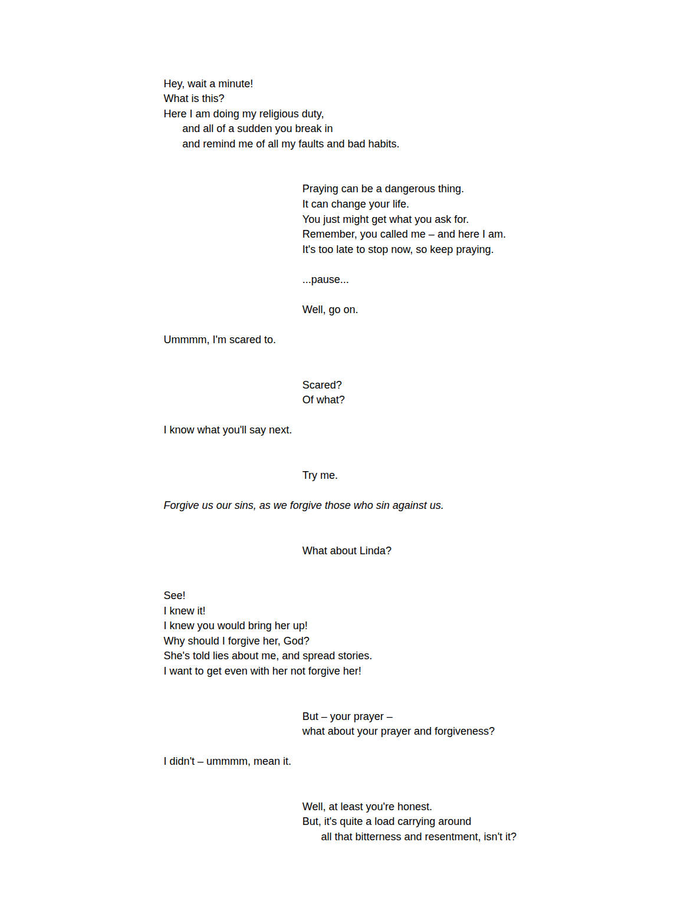Hey, wait a minute!
What is this?
Here I am doing my religious duty,
and all of a sudden you break in
and remind me of all my faults and bad habits.
Praying can be a dangerous thing.
It can change your life.
You just might get what you ask for.
Remember, you called me – and here I am.
It's too late to stop now, so keep praying.
...pause...
Well, go on.
Ummmm, I'm scared to.
Scared?
Of what?
I know what you'll say next.
Try me.
Forgive us our sins, as we forgive those who sin against us.
What about Linda?
See!
I knew it!
I knew you would bring her up!
Why should I forgive her, God?
She's told lies about me, and spread stories.
I want to get even with her not forgive her!
But – your prayer –
what about your prayer and forgiveness?
I didn't – ummmm, mean it.
Well, at least you're honest.
But, it's quite a load carrying around
all that bitterness and resentment, isn't it?